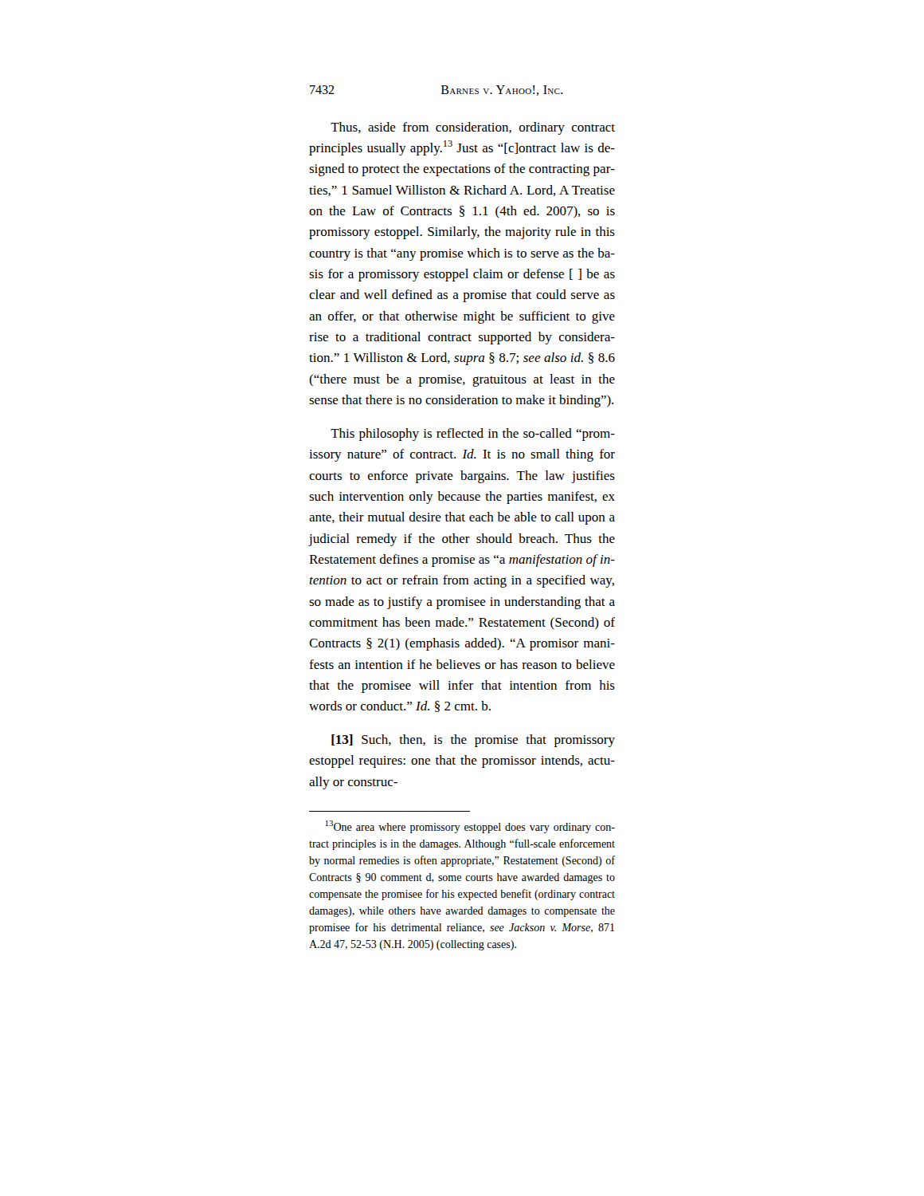7432
Barnes v. Yahoo!, Inc.
Thus, aside from consideration, ordinary contract principles usually apply.13 Just as “[c]ontract law is designed to protect the expectations of the contracting parties,” 1 Samuel Williston & Richard A. Lord, A Treatise on the Law of Contracts § 1.1 (4th ed. 2007), so is promissory estoppel. Similarly, the majority rule in this country is that “any promise which is to serve as the basis for a promissory estoppel claim or defense [ ] be as clear and well defined as a promise that could serve as an offer, or that otherwise might be sufficient to give rise to a traditional contract supported by consideration.” 1 Williston & Lord, supra § 8.7; see also id. § 8.6 (“there must be a promise, gratuitous at least in the sense that there is no consideration to make it binding”).
This philosophy is reflected in the so-called “promissory nature” of contract. Id. It is no small thing for courts to enforce private bargains. The law justifies such intervention only because the parties manifest, ex ante, their mutual desire that each be able to call upon a judicial remedy if the other should breach. Thus the Restatement defines a promise as “a manifestation of intention to act or refrain from acting in a specified way, so made as to justify a promisee in understanding that a commitment has been made.” Restatement (Second) of Contracts § 2(1) (emphasis added). “A promisor manifests an intention if he believes or has reason to believe that the promisee will infer that intention from his words or conduct.” Id. § 2 cmt. b.
[13] Such, then, is the promise that promissory estoppel requires: one that the promissor intends, actually or construc-
13 One area where promissory estoppel does vary ordinary contract principles is in the damages. Although “full-scale enforcement by normal remedies is often appropriate,” Restatement (Second) of Contracts § 90 comment d, some courts have awarded damages to compensate the promisee for his expected benefit (ordinary contract damages), while others have awarded damages to compensate the promisee for his detrimental reliance, see Jackson v. Morse, 871 A.2d 47, 52-53 (N.H. 2005) (collecting cases).